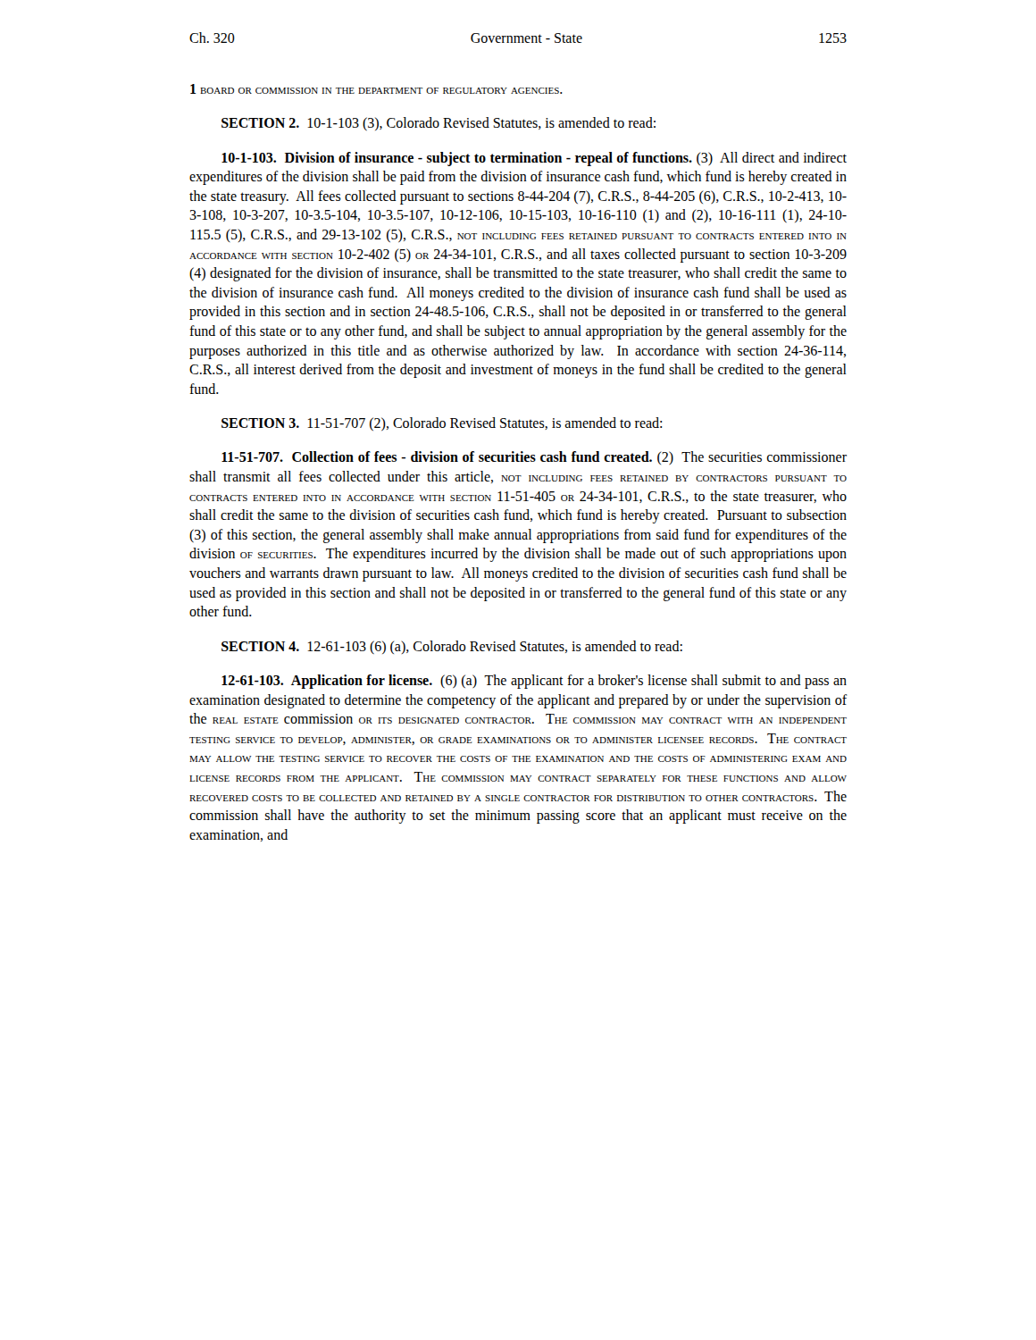Ch. 320 Government - State 1253
1 board or commission in the department of regulatory agencies.
SECTION 2. 10-1-103 (3), Colorado Revised Statutes, is amended to read:
10-1-103. Division of insurance - subject to termination - repeal of functions. (3) All direct and indirect expenditures of the division shall be paid from the division of insurance cash fund, which fund is hereby created in the state treasury. All fees collected pursuant to sections 8-44-204 (7), C.R.S., 8-44-205 (6), C.R.S., 10-2-413, 10-3-108, 10-3-207, 10-3.5-104, 10-3.5-107, 10-12-106, 10-15-103, 10-16-110 (1) and (2), 10-16-111 (1), 24-10-115.5 (5), C.R.S., and 29-13-102 (5), C.R.S., not including fees retained pursuant to contracts entered into in accordance with section 10-2-402 (5) or 24-34-101, C.R.S., and all taxes collected pursuant to section 10-3-209 (4) designated for the division of insurance, shall be transmitted to the state treasurer, who shall credit the same to the division of insurance cash fund. All moneys credited to the division of insurance cash fund shall be used as provided in this section and in section 24-48.5-106, C.R.S., shall not be deposited in or transferred to the general fund of this state or to any other fund, and shall be subject to annual appropriation by the general assembly for the purposes authorized in this title and as otherwise authorized by law. In accordance with section 24-36-114, C.R.S., all interest derived from the deposit and investment of moneys in the fund shall be credited to the general fund.
SECTION 3. 11-51-707 (2), Colorado Revised Statutes, is amended to read:
11-51-707. Collection of fees - division of securities cash fund created. (2) The securities commissioner shall transmit all fees collected under this article, not including fees retained by contractors pursuant to contracts entered into in accordance with section 11-51-405 or 24-34-101, C.R.S., to the state treasurer, who shall credit the same to the division of securities cash fund, which fund is hereby created. Pursuant to subsection (3) of this section, the general assembly shall make annual appropriations from said fund for expenditures of the division of securities. The expenditures incurred by the division shall be made out of such appropriations upon vouchers and warrants drawn pursuant to law. All moneys credited to the division of securities cash fund shall be used as provided in this section and shall not be deposited in or transferred to the general fund of this state or any other fund.
SECTION 4. 12-61-103 (6) (a), Colorado Revised Statutes, is amended to read:
12-61-103. Application for license. (6) (a) The applicant for a broker's license shall submit to and pass an examination designated to determine the competency of the applicant and prepared by or under the supervision of the real estate commission or its designated contractor. The commission may contract with an independent testing service to develop, administer, or grade examinations or to administer licensee records. The contract may allow the testing service to recover the costs of the examination and the costs of administering exam and license records from the applicant. The commission may contract separately for these functions and allow recovered costs to be collected and retained by a single contractor for distribution to other contractors. The commission shall have the authority to set the minimum passing score that an applicant must receive on the examination, and